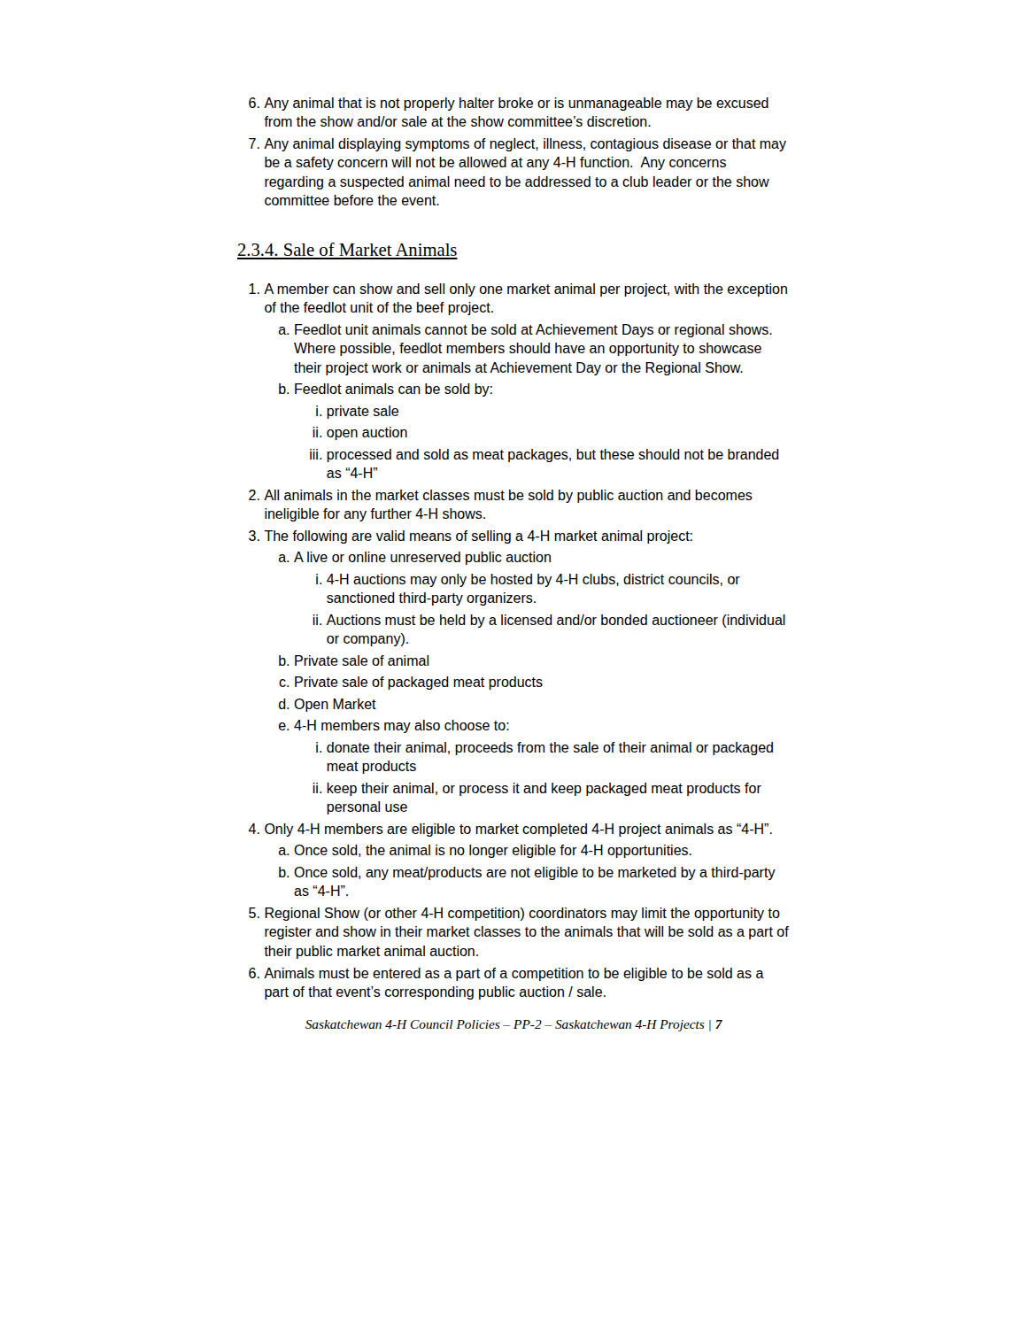Any animal that is not properly halter broke or is unmanageable may be excused from the show and/or sale at the show committee’s discretion.
Any animal displaying symptoms of neglect, illness, contagious disease or that may be a safety concern will not be allowed at any 4-H function. Any concerns regarding a suspected animal need to be addressed to a club leader or the show committee before the event.
2.3.4. Sale of Market Animals
A member can show and sell only one market animal per project, with the exception of the feedlot unit of the beef project.
Feedlot unit animals cannot be sold at Achievement Days or regional shows. Where possible, feedlot members should have an opportunity to showcase their project work or animals at Achievement Day or the Regional Show.
Feedlot animals can be sold by:
private sale
open auction
processed and sold as meat packages, but these should not be branded as “4-H”
All animals in the market classes must be sold by public auction and becomes ineligible for any further 4-H shows.
The following are valid means of selling a 4-H market animal project:
A live or online unreserved public auction
4-H auctions may only be hosted by 4-H clubs, district councils, or sanctioned third-party organizers.
Auctions must be held by a licensed and/or bonded auctioneer (individual or company).
Private sale of animal
Private sale of packaged meat products
Open Market
4-H members may also choose to:
donate their animal, proceeds from the sale of their animal or packaged meat products
keep their animal, or process it and keep packaged meat products for personal use
Only 4-H members are eligible to market completed 4-H project animals as “4-H”.
Once sold, the animal is no longer eligible for 4-H opportunities.
Once sold, any meat/products are not eligible to be marketed by a third-party as “4-H”.
Regional Show (or other 4-H competition) coordinators may limit the opportunity to register and show in their market classes to the animals that will be sold as a part of their public market animal auction.
Animals must be entered as a part of a competition to be eligible to be sold as a part of that event’s corresponding public auction / sale.
Saskatchewan 4-H Council Policies – PP-2 – Saskatchewan 4-H Projects | 7